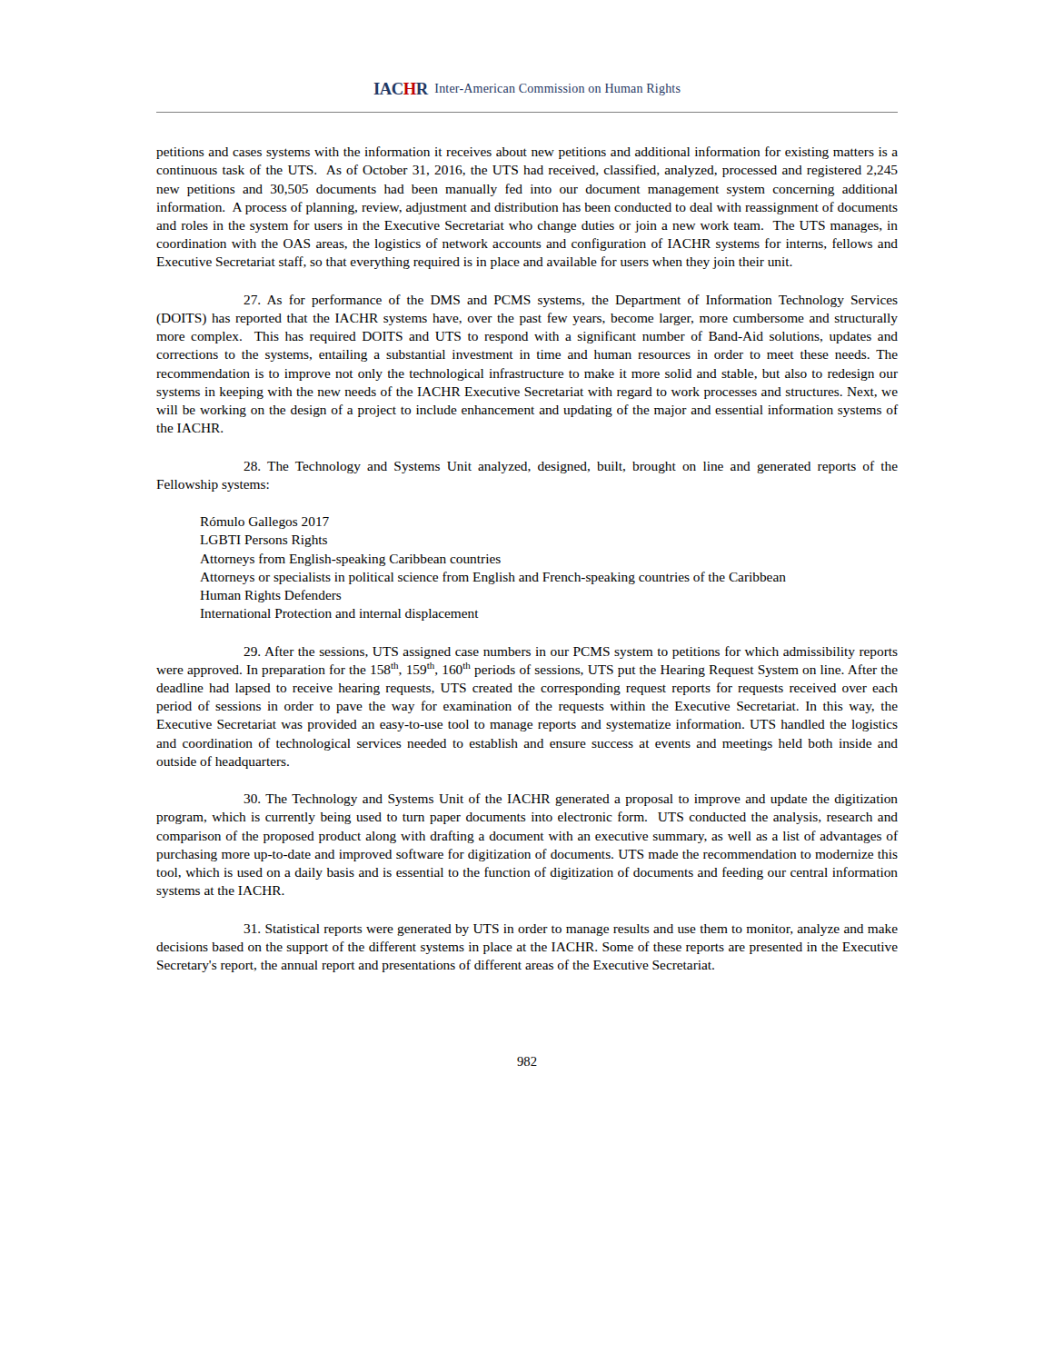IACHR Inter-American Commission on Human Rights
petitions and cases systems with the information it receives about new petitions and additional information for existing matters is a continuous task of the UTS. As of October 31, 2016, the UTS had received, classified, analyzed, processed and registered 2,245 new petitions and 30,505 documents had been manually fed into our document management system concerning additional information. A process of planning, review, adjustment and distribution has been conducted to deal with reassignment of documents and roles in the system for users in the Executive Secretariat who change duties or join a new work team. The UTS manages, in coordination with the OAS areas, the logistics of network accounts and configuration of IACHR systems for interns, fellows and Executive Secretariat staff, so that everything required is in place and available for users when they join their unit.
27. As for performance of the DMS and PCMS systems, the Department of Information Technology Services (DOITS) has reported that the IACHR systems have, over the past few years, become larger, more cumbersome and structurally more complex. This has required DOITS and UTS to respond with a significant number of Band-Aid solutions, updates and corrections to the systems, entailing a substantial investment in time and human resources in order to meet these needs. The recommendation is to improve not only the technological infrastructure to make it more solid and stable, but also to redesign our systems in keeping with the new needs of the IACHR Executive Secretariat with regard to work processes and structures. Next, we will be working on the design of a project to include enhancement and updating of the major and essential information systems of the IACHR.
28. The Technology and Systems Unit analyzed, designed, built, brought on line and generated reports of the Fellowship systems:
Rómulo Gallegos 2017
LGBTI Persons Rights
Attorneys from English-speaking Caribbean countries
Attorneys or specialists in political science from English and French-speaking countries of the Caribbean
Human Rights Defenders
International Protection and internal displacement
29. After the sessions, UTS assigned case numbers in our PCMS system to petitions for which admissibility reports were approved. In preparation for the 158th, 159th, 160th periods of sessions, UTS put the Hearing Request System on line. After the deadline had lapsed to receive hearing requests, UTS created the corresponding request reports for requests received over each period of sessions in order to pave the way for examination of the requests within the Executive Secretariat. In this way, the Executive Secretariat was provided an easy-to-use tool to manage reports and systematize information. UTS handled the logistics and coordination of technological services needed to establish and ensure success at events and meetings held both inside and outside of headquarters.
30. The Technology and Systems Unit of the IACHR generated a proposal to improve and update the digitization program, which is currently being used to turn paper documents into electronic form. UTS conducted the analysis, research and comparison of the proposed product along with drafting a document with an executive summary, as well as a list of advantages of purchasing more up-to-date and improved software for digitization of documents. UTS made the recommendation to modernize this tool, which is used on a daily basis and is essential to the function of digitization of documents and feeding our central information systems at the IACHR.
31. Statistical reports were generated by UTS in order to manage results and use them to monitor, analyze and make decisions based on the support of the different systems in place at the IACHR. Some of these reports are presented in the Executive Secretary's report, the annual report and presentations of different areas of the Executive Secretariat.
982